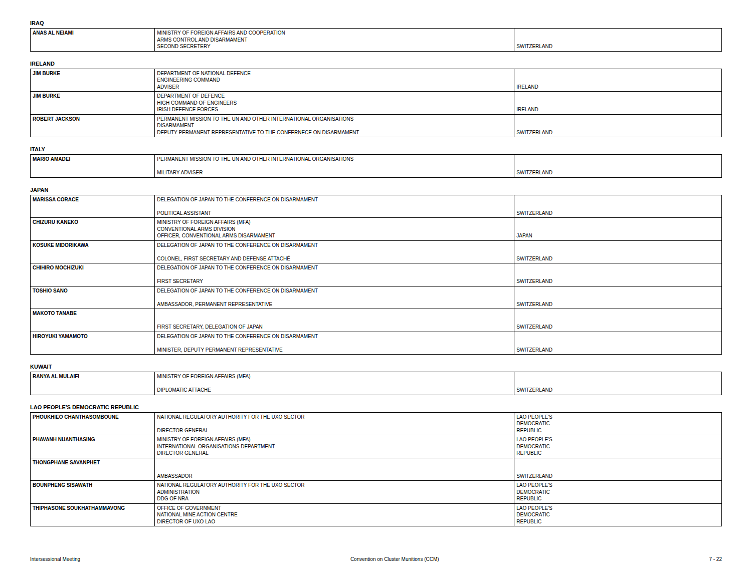IRAQ
| ANAS AL NEIAMI | MINISTRY OF FOREIGN AFFAIRS AND COOPERATION ARMS CONTROL AND DISARMAMENT SECOND SECRETERY | SWITZERLAND |
IRELAND
| JIM BURKE | DEPARTMENT OF NATIONAL DEFENCE ENGINEERING COMMAND ADVISER | IRELAND |
| JIM BURKE | DEPARTMENT OF DEFENCE HIGH COMMAND OF ENGINEERS IRISH DEFENCE FORCES | IRELAND |
| ROBERT JACKSON | PERMANENT MISSION TO THE UN AND OTHER INTERNATIONAL ORGANISATIONS DISARMAMENT DEPUTY PERMANENT REPRESENTATIVE TO THE CONFERNECE ON DISARMAMENT | SWITZERLAND |
ITALY
| MARIO AMADEI | PERMANENT MISSION TO THE UN AND OTHER INTERNATIONAL ORGANISATIONS MILITARY ADVISER | SWITZERLAND |
JAPAN
| MARISSA CORACE | DELEGATION OF JAPAN TO THE CONFERENCE ON DISARMAMENT POLITICAL ASSISTANT | SWITZERLAND |
| CHIZURU KANEKO | MINISTRY OF FOREIGN AFFAIRS (MFA) CONVENTIONAL ARMS DIVISION OFFICER, CONVENTIONAL ARMS DISARMAMENT | JAPAN |
| KOSUKE MIDORIKAWA | DELEGATION OF JAPAN TO THE CONFERENCE ON DISARMAMENT COLONEL, FIRST SECRETARY AND DEFENSE ATTACHÉ | SWITZERLAND |
| CHIHIRO MOCHIZUKI | DELEGATION OF JAPAN TO THE CONFERENCE ON DISARMAMENT FIRST SECRETARY | SWITZERLAND |
| TOSHIO SANO | DELEGATION OF JAPAN TO THE CONFERENCE ON DISARMAMENT AMBASSADOR, PERMANENT REPRESENTATIVE | SWITZERLAND |
| MAKOTO TANABE | FIRST SECRETARY, DELEGATION OF JAPAN | SWITZERLAND |
| HIROYUKI YAMAMOTO | DELEGATION OF JAPAN TO THE CONFERENCE ON DISARMAMENT MINISTER, DEPUTY PERMANENT REPRESENTATIVE | SWITZERLAND |
KUWAIT
| RANYA AL MULAIFI | MINISTRY OF FOREIGN AFFAIRS (MFA) DIPLOMATIC ATTACHE | SWITZERLAND |
LAO PEOPLE'S DEMOCRATIC REPUBLIC
| PHOUKHIEO CHANTHASOMBOUNE | NATIONAL REGULATORY AUTHORITY FOR THE UXO SECTOR DIRECTOR GENERAL | LAO PEOPLE'S DEMOCRATIC REPUBLIC |
| PHAVANH NUANTHASING | MINISTRY OF FOREIGN AFFAIRS (MFA) INTERNATIONAL ORGANISATIONS DEPARTMENT DIRECTOR GENERAL | LAO PEOPLE'S DEMOCRATIC REPUBLIC |
| THONGPHANE SAVANPHET | AMBASSADOR | SWITZERLAND |
| BOUNPHENG SISAWATH | NATIONAL REGULATORY AUTHORITY FOR THE UXO SECTOR ADMINISTRATION DDG OF NRA | LAO PEOPLE'S DEMOCRATIC REPUBLIC |
| THIPHASONE SOUKHATHAMMAVONG | OFFICE OF GOVERNMENT NATIONAL MINE ACTION CENTRE DIRECTOR OF UXO LAO | LAO PEOPLE'S DEMOCRATIC REPUBLIC |
Intersessional Meeting
Convention on Cluster Munitions (CCM)
7 - 22